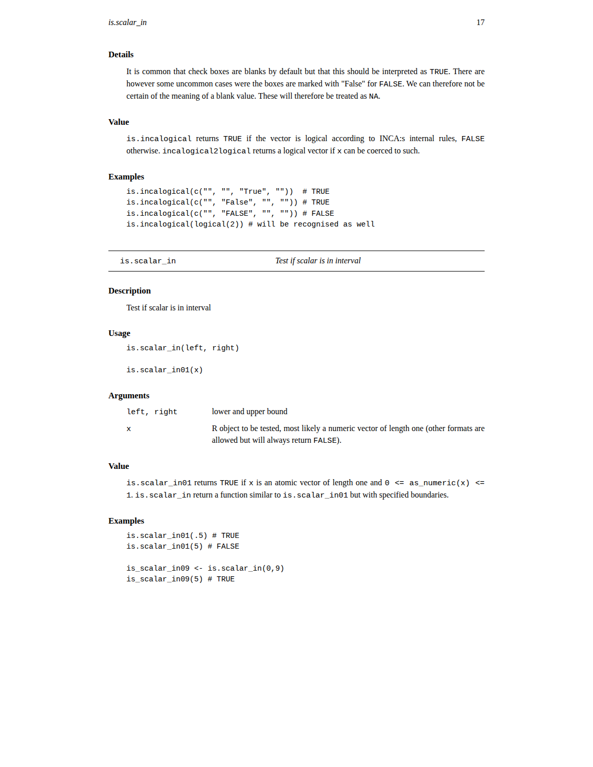is.scalar_in 17
Details
It is common that check boxes are blanks by default but that this should be interpreted as TRUE. There are however some uncommon cases were the boxes are marked with "False" for FALSE. We can therefore not be certain of the meaning of a blank value. These will therefore be treated as NA.
Value
is.incalogical returns TRUE if the vector is logical according to INCA:s internal rules, FALSE otherwise. incalogical2logical returns a logical vector if x can be coerced to such.
Examples
is.incalogical(c("", "", "True", ""))  # TRUE
is.incalogical(c("", "False", "", "")) # TRUE
is.incalogical(c("", "FALSE", "", "")) # FALSE
is.incalogical(logical(2)) # will be recognised as well
is.scalar_in Test if scalar is in interval
Description
Test if scalar is in interval
Usage
is.scalar_in(left, right)

is.scalar_in01(x)
Arguments
left, right
lower and upper bound
x
R object to be tested, most likely a numeric vector of length one (other formats are allowed but will always return FALSE).
Value
is.scalar_in01 returns TRUE if x is an atomic vector of length one and 0 <= as_numeric(x) <= 1. is.scalar_in return a function similar to is.scalar_in01 but with specified boundaries.
Examples
is.scalar_in01(.5) # TRUE
is.scalar_in01(5) # FALSE

is_scalar_in09 <- is.scalar_in(0,9)
is_scalar_in09(5) # TRUE